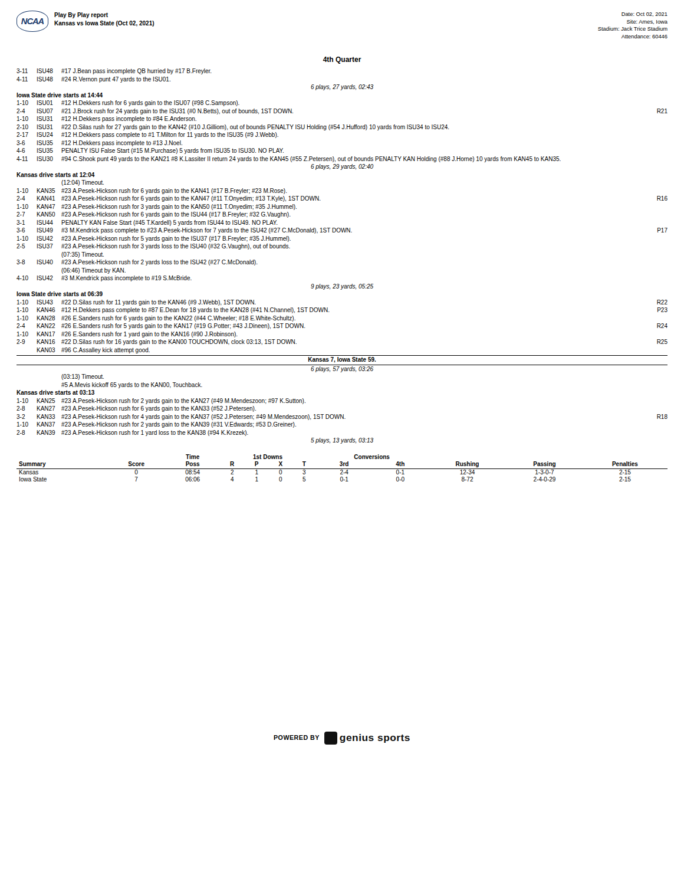NCAA
Play By Play report
Kansas vs Iowa State (Oct 02, 2021)
Date: Oct 02, 2021
Site: Ames, Iowa
Stadium: Jack Trice Stadium
Attendance: 60446
4th Quarter
| 3-11 | ISU48 | #17 J.Bean pass incomplete QB hurried by #17 B.Freyler. | |
| 4-11 | ISU48 | #24 R.Vernon punt 47 yards to the ISU01. | |
| 6 plays, 27 yards, 02:43 |
| Iowa State drive starts at 14:44 |
| 1-10 | ISU01 | #12 H.Dekkers rush for 6 yards gain to the ISU07 (#98 C.Sampson). | |
| 2-4 | ISU07 | #21 J.Brock rush for 24 yards gain to the ISU31 (#0 N.Betts), out of bounds, 1ST DOWN. | R21 |
| 1-10 | ISU31 | #12 H.Dekkers pass incomplete to #84 E.Anderson. | |
| 2-10 | ISU31 | #22 D.Silas rush for 27 yards gain to the KAN42 (#10 J.Gilliom), out of bounds PENALTY ISU Holding (#54 J.Hufford) 10 yards from ISU34 to ISU24. | |
| 2-17 | ISU24 | #12 H.Dekkers pass complete to #1 T.Milton for 11 yards to the ISU35 (#9 J.Webb). | |
| 3-6 | ISU35 | #12 H.Dekkers pass incomplete to #13 J.Noel. | |
| 4-6 | ISU35 | PENALTY ISU False Start (#15 M.Purchase) 5 yards from ISU35 to ISU30. NO PLAY. | |
| 4-11 | ISU30 | #94 C.Shook punt 49 yards to the KAN21 #8 K.Lassiter II return 24 yards to the KAN45 (#55 Z.Petersen), out of bounds PENALTY KAN Holding (#88 J.Horne) 10 yards from KAN45 to KAN35. | |
| 6 plays, 29 yards, 02:40 |
| Kansas drive starts at 12:04 |
| | | (12:04) Timeout. | |
| 1-10 | KAN35 | #23 A.Pesek-Hickson rush for 6 yards gain to the KAN41 (#17 B.Freyler; #23 M.Rose). | |
| 2-4 | KAN41 | #23 A.Pesek-Hickson rush for 6 yards gain to the KAN47 (#11 T.Onyedim; #13 T.Kyle), 1ST DOWN. | R16 |
| 1-10 | KAN47 | #23 A.Pesek-Hickson rush for 3 yards gain to the KAN50 (#11 T.Onyedim; #35 J.Hummel). | |
| 2-7 | KAN50 | #23 A.Pesek-Hickson rush for 6 yards gain to the ISU44 (#17 B.Freyler; #32 G.Vaughn). | |
| 3-1 | ISU44 | PENALTY KAN False Start (#45 T.Kardell) 5 yards from ISU44 to ISU49. NO PLAY. | |
| 3-6 | ISU49 | #3 M.Kendrick pass complete to #23 A.Pesek-Hickson for 7 yards to the ISU42 (#27 C.McDonald), 1ST DOWN. | P17 |
| 1-10 | ISU42 | #23 A.Pesek-Hickson rush for 5 yards gain to the ISU37 (#17 B.Freyler; #35 J.Hummel). | |
| 2-5 | ISU37 | #23 A.Pesek-Hickson rush for 3 yards loss to the ISU40 (#32 G.Vaughn), out of bounds. | |
| | | (07:35) Timeout. | |
| 3-8 | ISU40 | #23 A.Pesek-Hickson rush for 2 yards loss to the ISU42 (#27 C.McDonald). | |
| | | (06:46) Timeout by KAN. | |
| 4-10 | ISU42 | #3 M.Kendrick pass incomplete to #19 S.McBride. | |
| 9 plays, 23 yards, 05:25 |
| Iowa State drive starts at 06:39 |
| 1-10 | ISU43 | #22 D.Silas rush for 11 yards gain to the KAN46 (#9 J.Webb), 1ST DOWN. | R22 |
| 1-10 | KAN46 | #12 H.Dekkers pass complete to #87 E.Dean for 18 yards to the KAN28 (#41 N.Channel), 1ST DOWN. | P23 |
| 1-10 | KAN28 | #26 E.Sanders rush for 6 yards gain to the KAN22 (#44 C.Wheeler; #18 E.White-Schultz). | |
| 2-4 | KAN22 | #26 E.Sanders rush for 5 yards gain to the KAN17 (#19 G.Potter; #43 J.Dineen), 1ST DOWN. | R24 |
| 1-10 | KAN17 | #26 E.Sanders rush for 1 yard gain to the KAN16 (#90 J.Robinson). | |
| 2-9 | KAN16 | #22 D.Silas rush for 16 yards gain to the KAN00 TOUCHDOWN, clock 03:13, 1ST DOWN. | R25 |
| | KAN03 | #96 C.Assalley kick attempt good. | |
Kansas 7, Iowa State 59.
| 6 plays, 57 yards, 03:26 |
| | | (03:13) Timeout. | |
| | | #5 A.Mevis kickoff 65 yards to the KAN00, Touchback. | |
| Kansas drive starts at 03:13 |
| 1-10 | KAN25 | #23 A.Pesek-Hickson rush for 2 yards gain to the KAN27 (#49 M.Mendeszoon; #97 K.Sutton). | |
| 2-8 | KAN27 | #23 A.Pesek-Hickson rush for 6 yards gain to the KAN33 (#52 J.Petersen). | |
| 3-2 | KAN33 | #23 A.Pesek-Hickson rush for 4 yards gain to the KAN37 (#52 J.Petersen; #49 M.Mendeszoon), 1ST DOWN. | R18 |
| 1-10 | KAN37 | #23 A.Pesek-Hickson rush for 2 yards gain to the KAN39 (#31 V.Edwards; #53 D.Greiner). | |
| 2-8 | KAN39 | #23 A.Pesek-Hickson rush for 1 yard loss to the KAN38 (#94 K.Krezek). | |
| 5 plays, 13 yards, 03:13 |
| | | Time | 1st Downs | Conversions | | | |
| Summary | Score | Poss | R | P | X | T | 3rd | 4th | Rushing | Passing | Penalties |
| Kansas | 0 | 08:54 | 2 | 1 | 0 | 3 | 2-4 | 0-1 | 12-34 | 1-3-0-7 | 2-15 |
| Iowa State | 7 | 06:06 | 4 | 1 | 0 | 5 | 0-1 | 0-0 | 8-72 | 2-4-0-29 | 2-15 |
POWERED BY genius sports